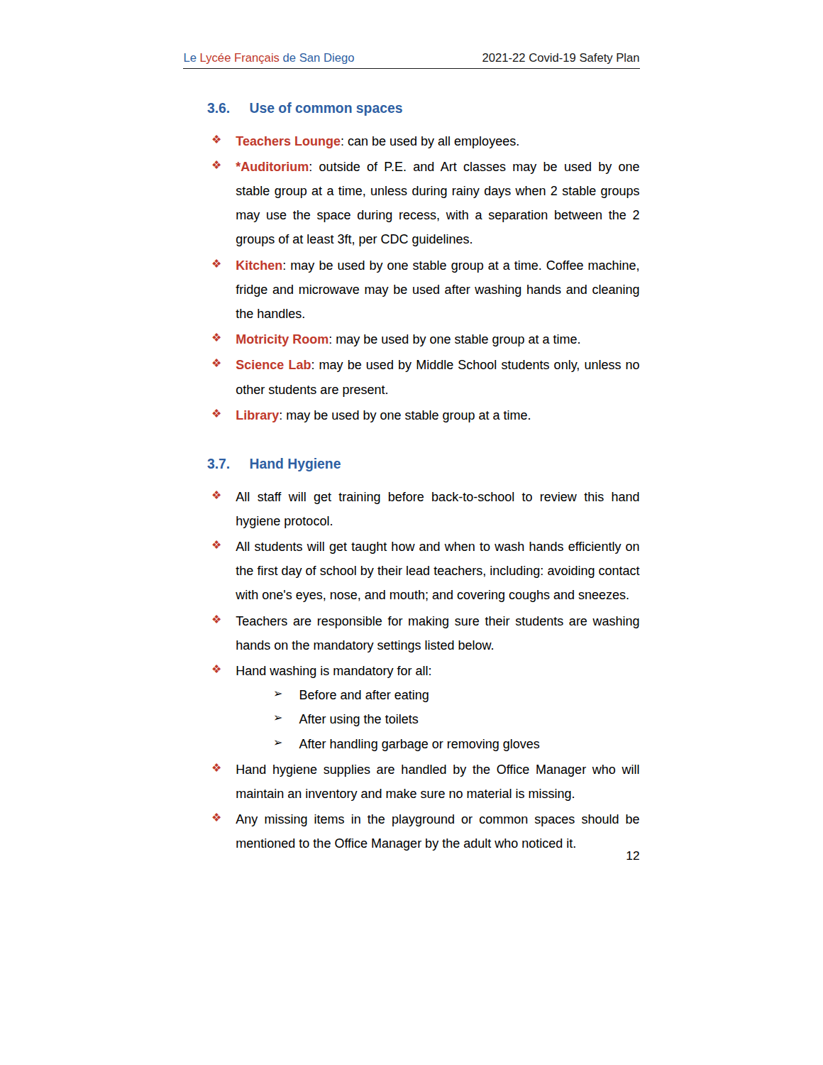Le Lycée Français de San Diego
2021-22 Covid-19 Safety Plan
3.6. Use of common spaces
Teachers Lounge: can be used by all employees.
*Auditorium: outside of P.E. and Art classes may be used by one stable group at a time, unless during rainy days when 2 stable groups may use the space during recess, with a separation between the 2 groups of at least 3ft, per CDC guidelines.
Kitchen: may be used by one stable group at a time. Coffee machine, fridge and microwave may be used after washing hands and cleaning the handles.
Motricity Room: may be used by one stable group at a time.
Science Lab: may be used by Middle School students only, unless no other students are present.
Library: may be used by one stable group at a time.
3.7. Hand Hygiene
All staff will get training before back-to-school to review this hand hygiene protocol.
All students will get taught how and when to wash hands efficiently on the first day of school by their lead teachers, including: avoiding contact with one's eyes, nose, and mouth; and covering coughs and sneezes.
Teachers are responsible for making sure their students are washing hands on the mandatory settings listed below.
Hand washing is mandatory for all:
Before and after eating
After using the toilets
After handling garbage or removing gloves
Hand hygiene supplies are handled by the Office Manager who will maintain an inventory and make sure no material is missing.
Any missing items in the playground or common spaces should be mentioned to the Office Manager by the adult who noticed it.
12